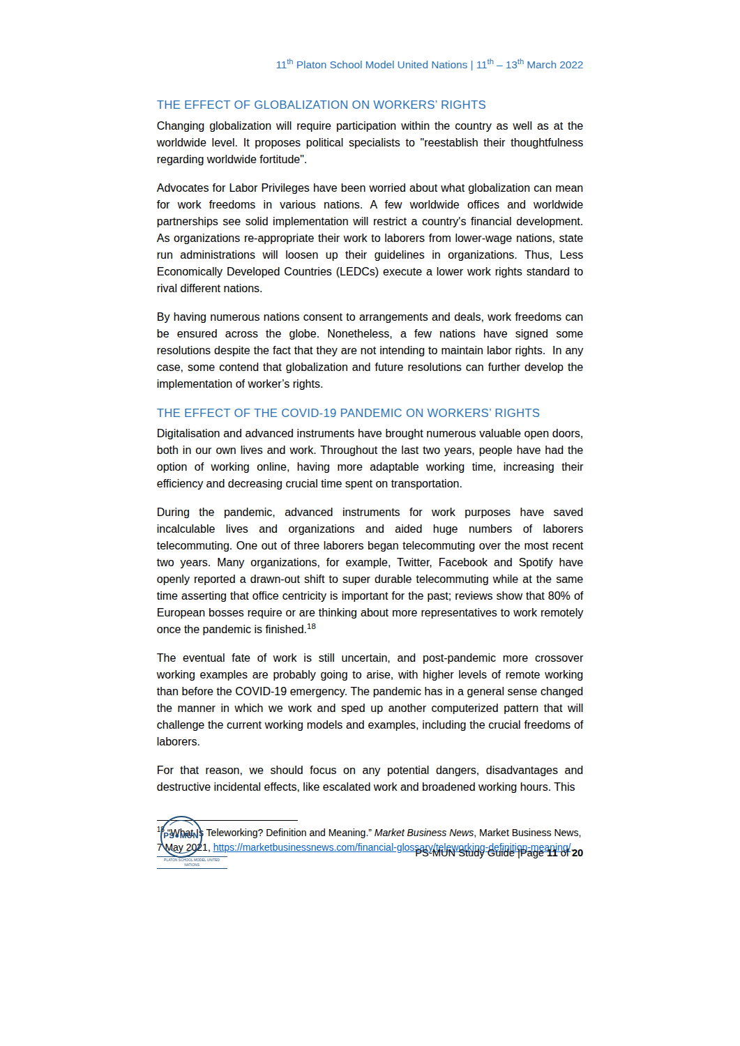11th Platon School Model United Nations | 11th – 13th March 2022
The Effect of Globalization on Workers’ Rights
Changing globalization will require participation within the country as well as at the worldwide level. It proposes political specialists to "reestablish their thoughtfulness regarding worldwide fortitude".
Advocates for Labor Privileges have been worried about what globalization can mean for work freedoms in various nations. A few worldwide offices and worldwide partnerships see solid implementation will restrict a country's financial development. As organizations re-appropriate their work to laborers from lower-wage nations, state run administrations will loosen up their guidelines in organizations. Thus, Less Economically Developed Countries (LEDCs) execute a lower work rights standard to rival different nations.
By having numerous nations consent to arrangements and deals, work freedoms can be ensured across the globe. Nonetheless, a few nations have signed some resolutions despite the fact that they are not intending to maintain labor rights. In any case, some contend that globalization and future resolutions can further develop the implementation of worker’s rights.
The Effect of the COVID-19 Pandemic on Workers’ Rights
Digitalisation and advanced instruments have brought numerous valuable open doors, both in our own lives and work. Throughout the last two years, people have had the option of working online, having more adaptable working time, increasing their efficiency and decreasing crucial time spent on transportation.
During the pandemic, advanced instruments for work purposes have saved incalculable lives and organizations and aided huge numbers of laborers telecommuting. One out of three laborers began telecommuting over the most recent two years. Many organizations, for example, Twitter, Facebook and Spotify have openly reported a drawn-out shift to super durable telecommuting while at the same time asserting that office centricity is important for the past; reviews show that 80% of European bosses require or are thinking about more representatives to work remotely once the pandemic is finished.18
The eventual fate of work is still uncertain, and post-pandemic more crossover working examples are probably going to arise, with higher levels of remote working than before the COVID-19 emergency. The pandemic has in a general sense changed the manner in which we work and sped up another computerized pattern that will challenge the current working models and examples, including the crucial freedoms of laborers.
For that reason, we should focus on any potential dangers, disadvantages and destructive incidental effects, like escalated work and broadened working hours. This
18 “What Is Teleworking? Definition and Meaning.” Market Business News, Market Business News, 7 May 2021, https://marketbusinessnews.com/financial-glossary/teleworking-definition-meaning/.
PS●MUN
PLATON SCHOOL MODEL UNITED NATIONS
PS-MUN Study Guide |Page 11 of 20